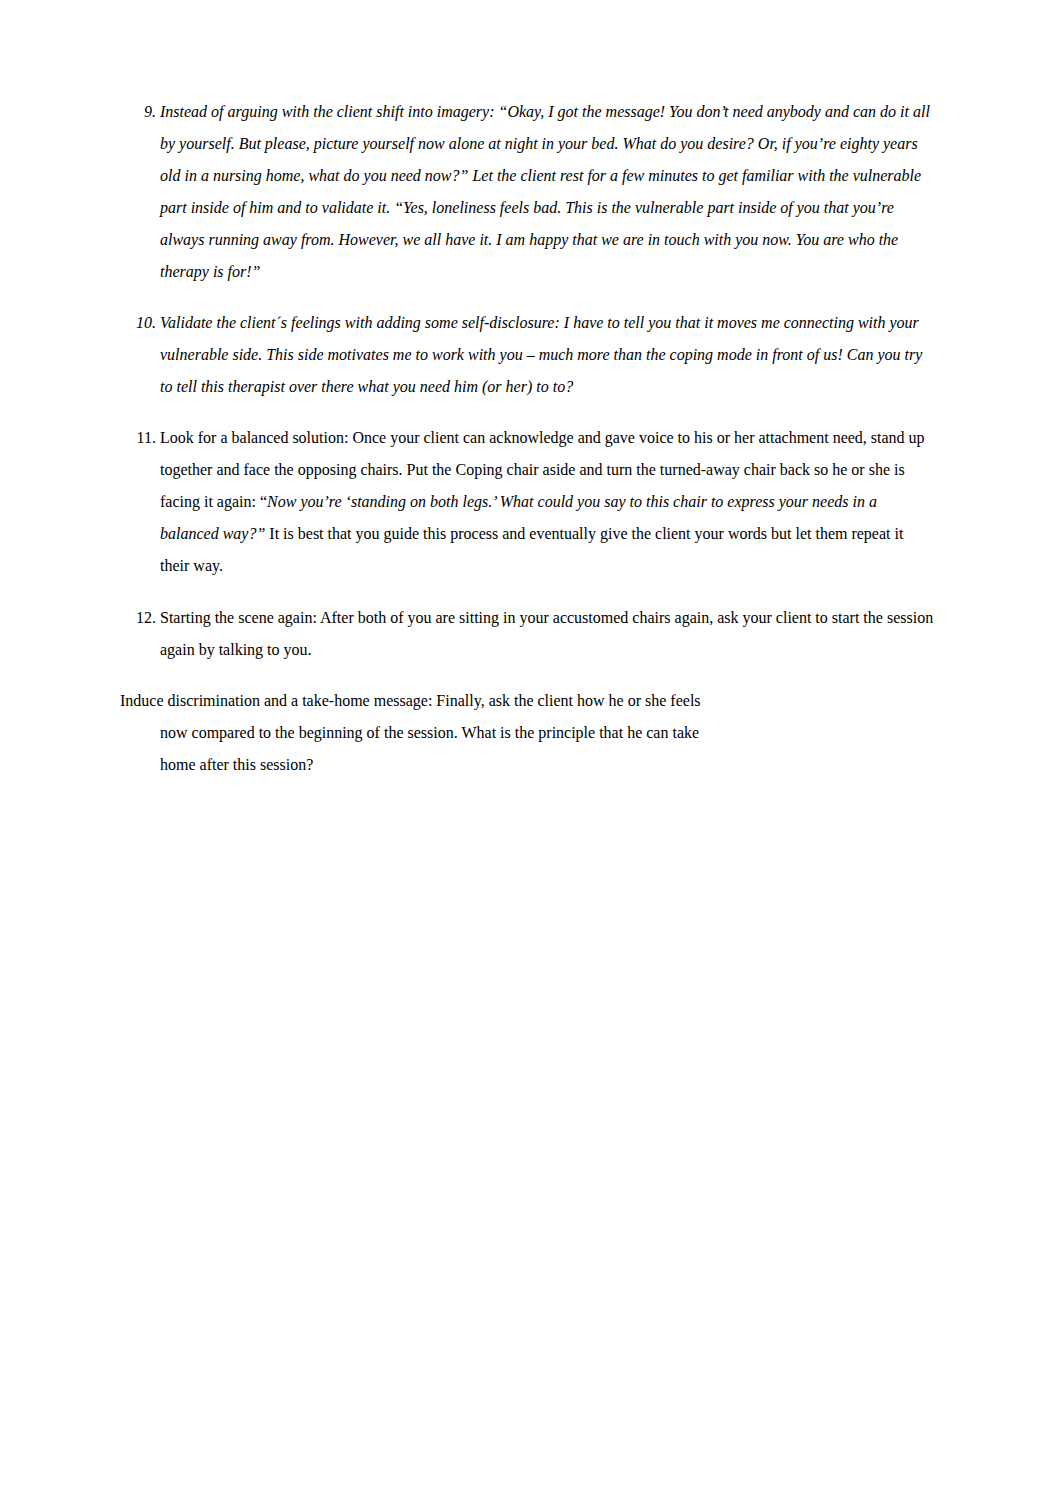Instead of arguing with the client shift into imagery: “Okay, I got the message! You don’t need anybody and can do it all by yourself. But please, picture yourself now alone at night in your bed. What do you desire? Or, if you’re eighty years old in a nursing home, what do you need now?” Let the client rest for a few minutes to get familiar with the vulnerable part inside of him and to validate it. “Yes, loneliness feels bad. This is the vulnerable part inside of you that you’re always running away from. However, we all have it. I am happy that we are in touch with you now. You are who the therapy is for!”
Validate the client´s feelings with adding some self-disclosure: I have to tell you that it moves me connecting with your vulnerable side. This side motivates me to work with you – much more than the coping mode in front of us! Can you try to tell this therapist over there what you need him (or her) to to?
Look for a balanced solution: Once your client can acknowledge and gave voice to his or her attachment need, stand up together and face the opposing chairs. Put the Coping chair aside and turn the turned-away chair back so he or she is facing it again: “Now you’re ‘standing on both legs.’ What could you say to this chair to express your needs in a balanced way?” It is best that you guide this process and eventually give the client your words but let them repeat it their way.
Starting the scene again: After both of you are sitting in your accustomed chairs again, ask your client to start the session again by talking to you.
Induce discrimination and a take-home message: Finally, ask the client how he or she feels
now compared to the beginning of the session. What is the principle that he can take
home after this session?